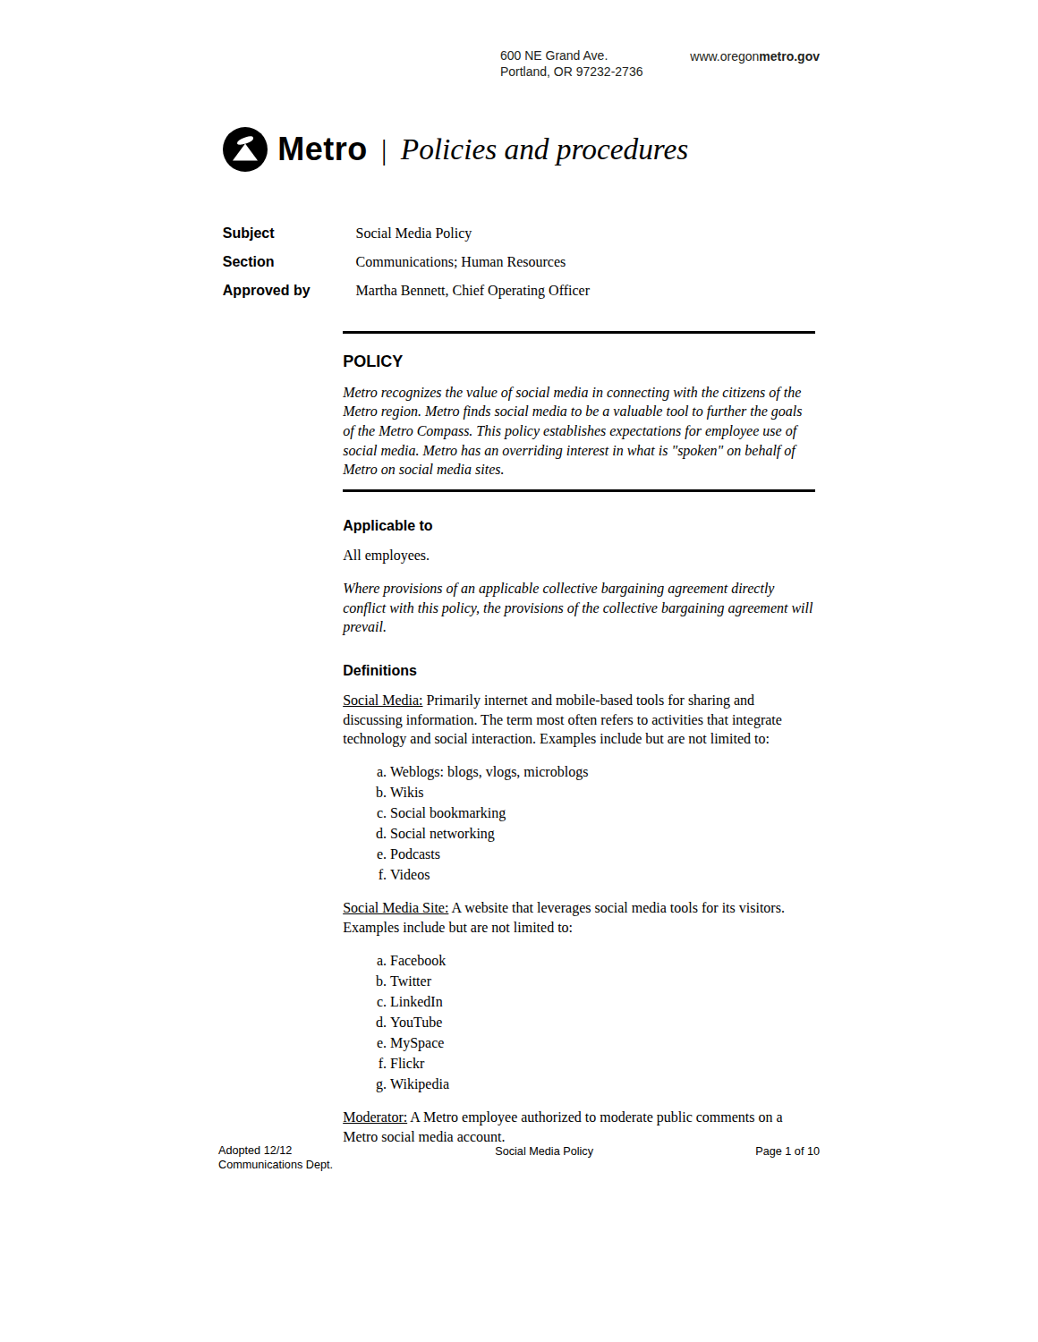600 NE Grand Ave.
Portland, OR 97232-2736
www.oregon metro.gov
Metro | Policies and procedures
| Subject | Social Media Policy |
| Section | Communications; Human Resources |
| Approved by | Martha Bennett, Chief Operating Officer |
POLICY
Metro recognizes the value of social media in connecting with the citizens of the Metro region. Metro finds social media to be a valuable tool to further the goals of the Metro Compass. This policy establishes expectations for employee use of social media. Metro has an overriding interest in what is "spoken" on behalf of Metro on social media sites.
Applicable to
All employees.
Where provisions of an applicable collective bargaining agreement directly conflict with this policy, the provisions of the collective bargaining agreement will prevail.
Definitions
Social Media: Primarily internet and mobile-based tools for sharing and discussing information. The term most often refers to activities that integrate technology and social interaction. Examples include but are not limited to:
Weblogs: blogs, vlogs, microblogs
Wikis
Social bookmarking
Social networking
Podcasts
Videos
Social Media Site: A website that leverages social media tools for its visitors. Examples include but are not limited to:
Facebook
Twitter
LinkedIn
YouTube
MySpace
Flickr
Wikipedia
Moderator: A Metro employee authorized to moderate public comments on a Metro social media account.
Adopted 12/12
Communications Dept.
Social Media Policy
Page 1 of 10